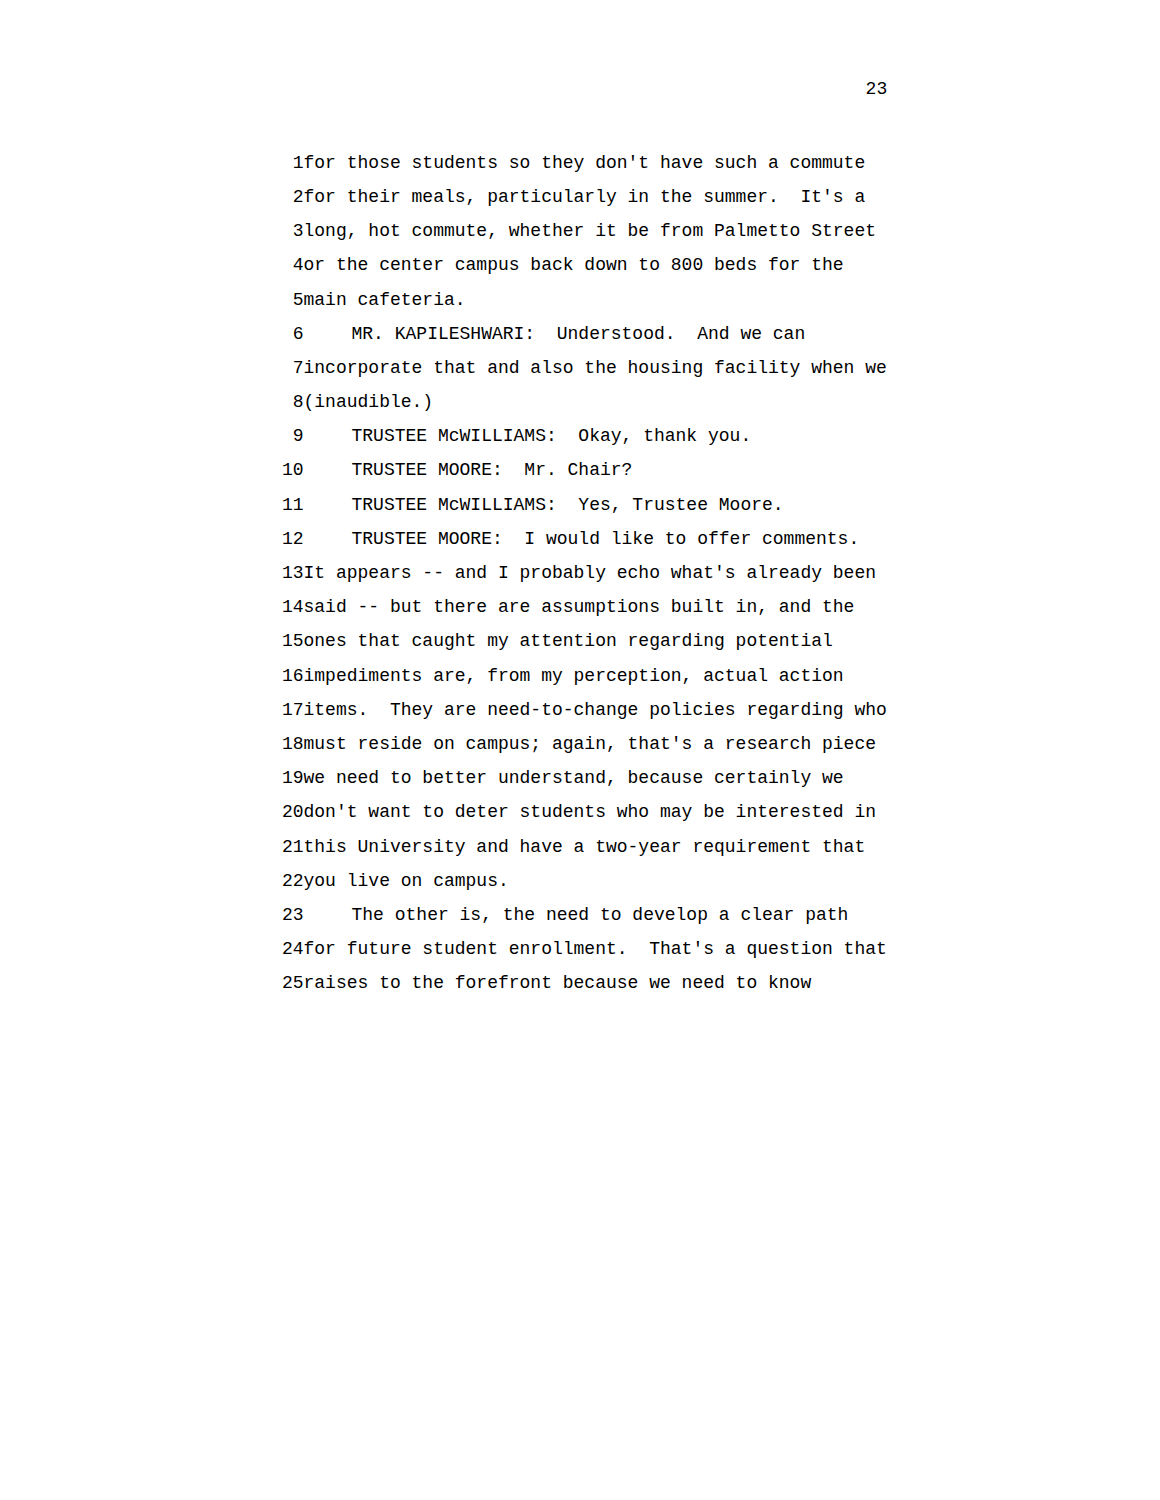23
| 1 | for those students so they don't have such a commute |
| 2 | for their meals, particularly in the summer. It's a |
| 3 | long, hot commute, whether it be from Palmetto Street |
| 4 | or the center campus back down to 800 beds for the |
| 5 | main cafeteria. |
| 6 | MR. KAPILESHWARI: Understood. And we can |
| 7 | incorporate that and also the housing facility when we |
| 8 | (inaudible.) |
| 9 | TRUSTEE McWILLIAMS: Okay, thank you. |
| 10 | TRUSTEE MOORE: Mr. Chair? |
| 11 | TRUSTEE McWILLIAMS: Yes, Trustee Moore. |
| 12 | TRUSTEE MOORE: I would like to offer comments. |
| 13 | It appears -- and I probably echo what's already been |
| 14 | said -- but there are assumptions built in, and the |
| 15 | ones that caught my attention regarding potential |
| 16 | impediments are, from my perception, actual action |
| 17 | items. They are need-to-change policies regarding who |
| 18 | must reside on campus; again, that's a research piece |
| 19 | we need to better understand, because certainly we |
| 20 | don't want to deter students who may be interested in |
| 21 | this University and have a two-year requirement that |
| 22 | you live on campus. |
| 23 | The other is, the need to develop a clear path |
| 24 | for future student enrollment. That's a question that |
| 25 | raises to the forefront because we need to know |